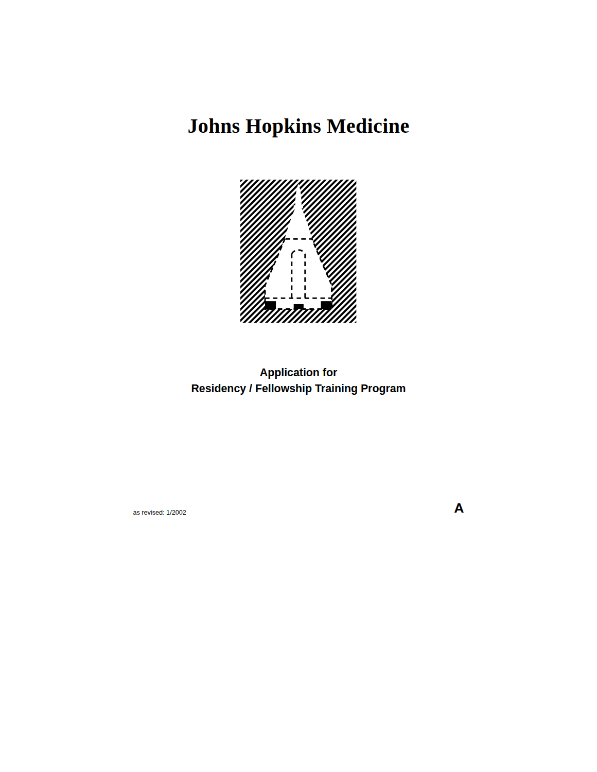Johns Hopkins Medicine
Application for
Residency / Fellowship Training Program
as revised: 1/2002
A